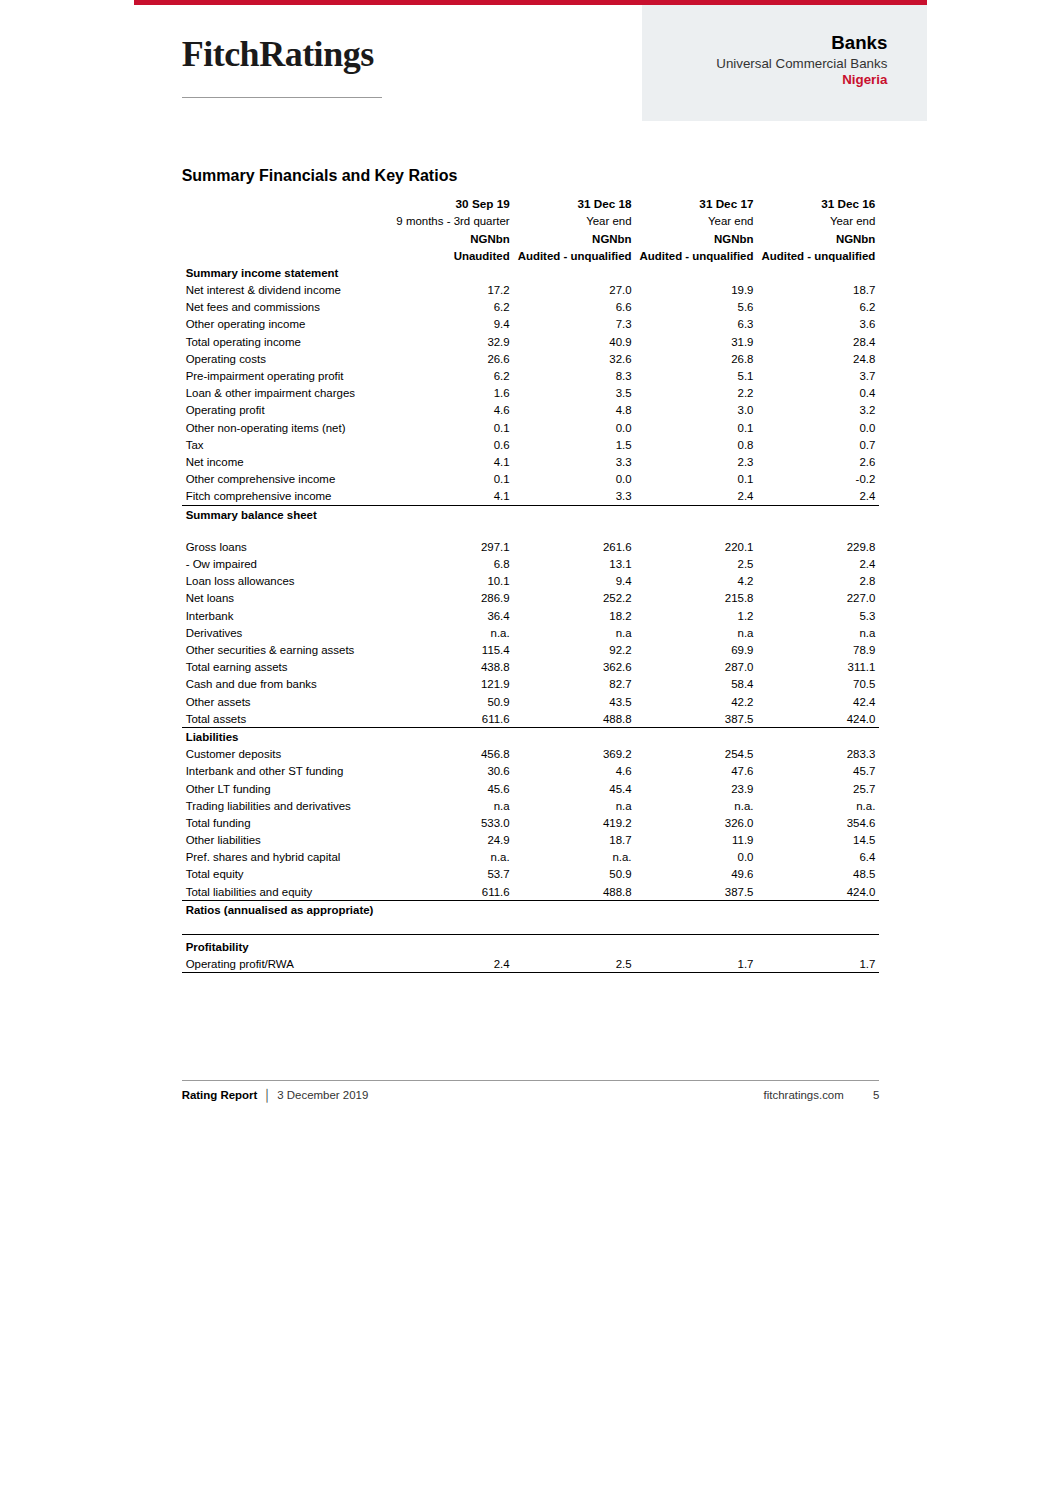FitchRatings
Banks
Universal Commercial Banks
Nigeria
Summary Financials and Key Ratios
| | 30 Sep 19 | 31 Dec 18 | 31 Dec 17 | 31 Dec 16 |
| --- | --- | --- | --- | --- |
| | 9 months - 3rd quarter | Year end | Year end | Year end |
| | NGNbn | NGNbn | NGNbn | NGNbn |
| | Unaudited | Audited - unqualified | Audited - unqualified | Audited - unqualified |
| Summary income statement | | | | |
| Net interest & dividend income | 17.2 | 27.0 | 19.9 | 18.7 |
| Net fees and commissions | 6.2 | 6.6 | 5.6 | 6.2 |
| Other operating income | 9.4 | 7.3 | 6.3 | 3.6 |
| Total operating income | 32.9 | 40.9 | 31.9 | 28.4 |
| Operating costs | 26.6 | 32.6 | 26.8 | 24.8 |
| Pre-impairment operating profit | 6.2 | 8.3 | 5.1 | 3.7 |
| Loan & other impairment charges | 1.6 | 3.5 | 2.2 | 0.4 |
| Operating profit | 4.6 | 4.8 | 3.0 | 3.2 |
| Other non-operating items (net) | 0.1 | 0.0 | 0.1 | 0.0 |
| Tax | 0.6 | 1.5 | 0.8 | 0.7 |
| Net income | 4.1 | 3.3 | 2.3 | 2.6 |
| Other comprehensive income | 0.1 | 0.0 | 0.1 | -0.2 |
| Fitch comprehensive income | 4.1 | 3.3 | 2.4 | 2.4 |
| Summary balance sheet | | | | |
| Gross loans | 297.1 | 261.6 | 220.1 | 229.8 |
| - Ow impaired | 6.8 | 13.1 | 2.5 | 2.4 |
| Loan loss allowances | 10.1 | 9.4 | 4.2 | 2.8 |
| Net loans | 286.9 | 252.2 | 215.8 | 227.0 |
| Interbank | 36.4 | 18.2 | 1.2 | 5.3 |
| Derivatives | n.a. | n.a | n.a | n.a |
| Other securities & earning assets | 115.4 | 92.2 | 69.9 | 78.9 |
| Total earning assets | 438.8 | 362.6 | 287.0 | 311.1 |
| Cash and due from banks | 121.9 | 82.7 | 58.4 | 70.5 |
| Other assets | 50.9 | 43.5 | 42.2 | 42.4 |
| Total assets | 611.6 | 488.8 | 387.5 | 424.0 |
| Liabilities | | | | |
| Customer deposits | 456.8 | 369.2 | 254.5 | 283.3 |
| Interbank and other ST funding | 30.6 | 4.6 | 47.6 | 45.7 |
| Other LT funding | 45.6 | 45.4 | 23.9 | 25.7 |
| Trading liabilities and derivatives | n.a | n.a | n.a. | n.a. |
| Total funding | 533.0 | 419.2 | 326.0 | 354.6 |
| Other liabilities | 24.9 | 18.7 | 11.9 | 14.5 |
| Pref. shares and hybrid capital | n.a. | n.a. | 0.0 | 6.4 |
| Total equity | 53.7 | 50.9 | 49.6 | 48.5 |
| Total liabilities and equity | 611.6 | 488.8 | 387.5 | 424.0 |
| Ratios (annualised as appropriate) | | | | |
| Profitability | | | | |
| Operating profit/RWA | 2.4 | 2.5 | 1.7 | 1.7 |
Rating Report │ 3 December 2019
fitchratings.com 5